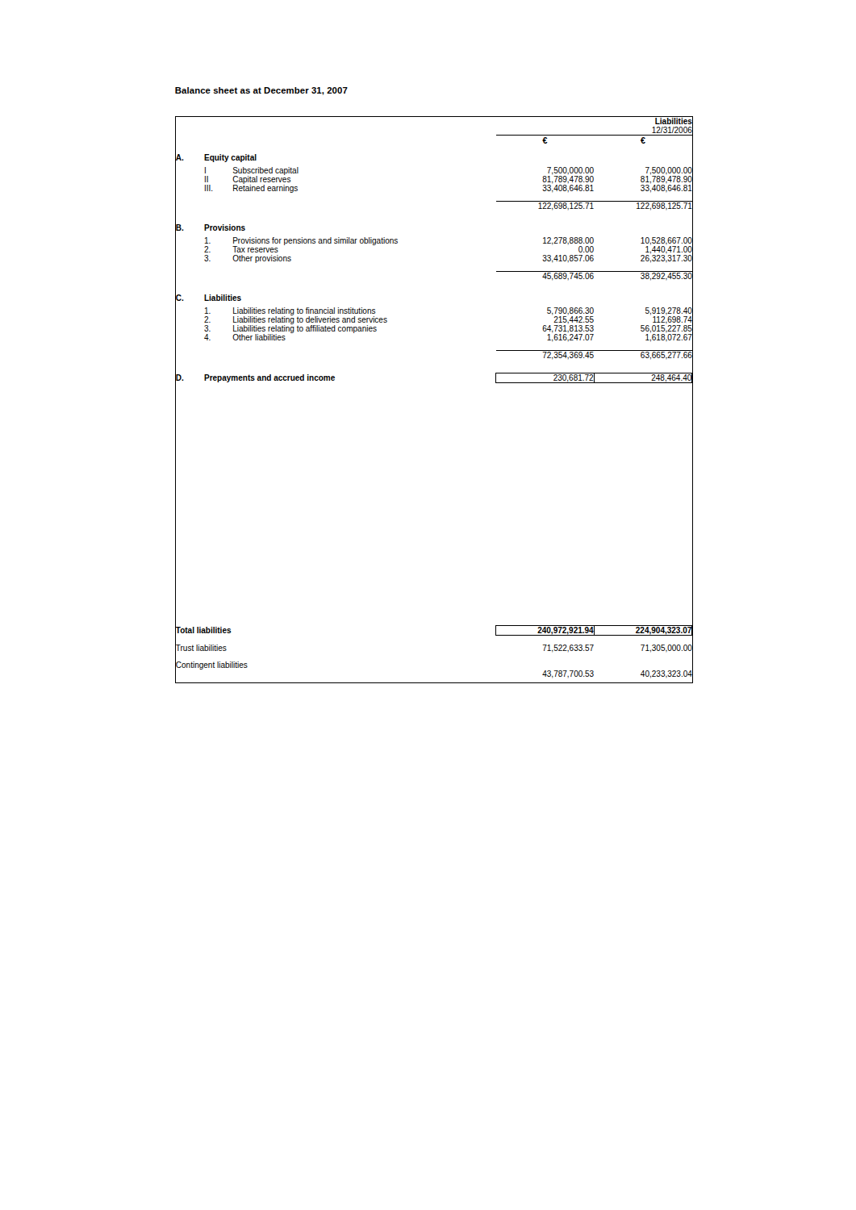Balance sheet as at December 31, 2007
| / / Liabilities / / / / 12/31/2006 / / / € / € / / A. / Equity capital / / / / / I / Subscribed capital / 7,500,000.00 / 7,500,000.00 / / / II / Capital reserves / 81,789,478.90 / 81,789,478.90 / / / III. / Retained earnings / 33,408,646.81 / 33,408,646.81 / / / 122,698,125.71 / 122,698,125.71 / / B. / Provisions / / / / / 1. / Provisions for pensions and similar obligations / 12,278,888.00 / 10,528,667.00 / / / 2. / Tax reserves / 0.00 / 1,440,471.00 / / / 3. / Other provisions / 33,410,857.06 / 26,323,317.30 / / / 45,689,745.06 / 38,292,455.30 / / C. / Liabilities / / / / / 1. / Liabilities relating to financial institutions / 5,790,866.30 / 5,919,278.40 / / / 2. / Liabilities relating to deliveries and services / 215,442.55 / 112,698.74 / / / 3. / Liabilities relating to affiliated companies / 64,731,813.53 / 56,015,227.85 / / / 4. / Other liabilities / 1,616,247.07 / 1,618,072.67 / / / 72,354,369.45 / 63,665,277.66 / / D. / Prepayments and accrued income / 230,681.72 / 248,464.40 / / Total liabilities / 240,972,921.94 / 224,904,323.07 / / Trust liabilities / 71,522,633.57 / 71,305,000.00 / / Contingent liabilities / / / / / 43,787,700.53 / 40,233,323.04 / |